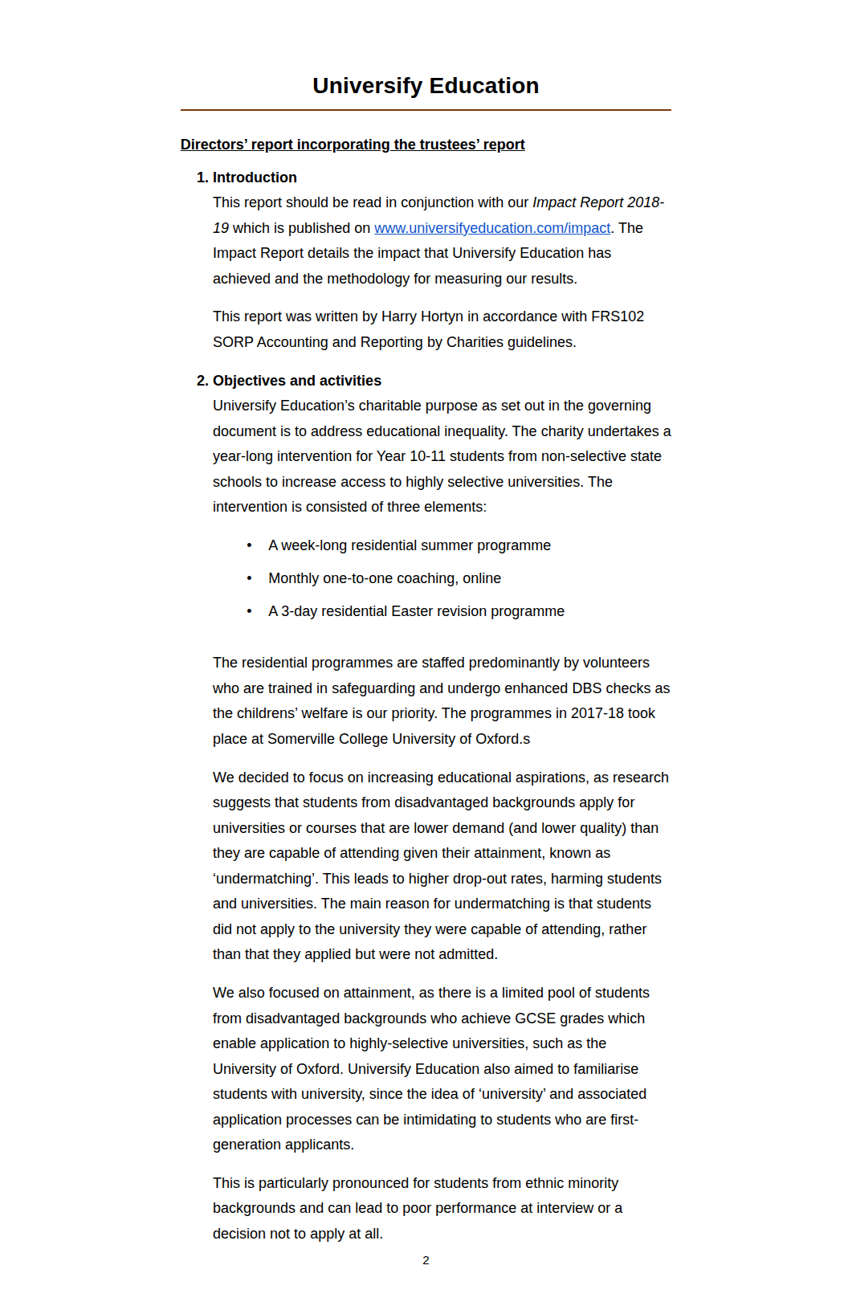Universify Education
Directors’ report incorporating the trustees’ report
Introduction
This report should be read in conjunction with our Impact Report 2018-19 which is published on www.universifyeducation.com/impact. The Impact Report details the impact that Universify Education has achieved and the methodology for measuring our results.
This report was written by Harry Hortyn in accordance with FRS102 SORP Accounting and Reporting by Charities guidelines.
Objectives and activities
Universify Education’s charitable purpose as set out in the governing document is to address educational inequality. The charity undertakes a year-long intervention for Year 10-11 students from non-selective state schools to increase access to highly selective universities. The intervention is consisted of three elements:
A week-long residential summer programme
Monthly one-to-one coaching, online
A 3-day residential Easter revision programme
The residential programmes are staffed predominantly by volunteers who are trained in safeguarding and undergo enhanced DBS checks as the childrens’ welfare is our priority. The programmes in 2017-18 took place at Somerville College University of Oxford.s
We decided to focus on increasing educational aspirations, as research suggests that students from disadvantaged backgrounds apply for universities or courses that are lower demand (and lower quality) than they are capable of attending given their attainment, known as ‘undermatching’. This leads to higher drop-out rates, harming students and universities. The main reason for undermatching is that students did not apply to the university they were capable of attending, rather than that they applied but were not admitted.
We also focused on attainment, as there is a limited pool of students from disadvantaged backgrounds who achieve GCSE grades which enable application to highly-selective universities, such as the University of Oxford. Universify Education also aimed to familiarise students with university, since the idea of ‘university’ and associated application processes can be intimidating to students who are first-generation applicants.
This is particularly pronounced for students from ethnic minority backgrounds and can lead to poor performance at interview or a decision not to apply at all.
2